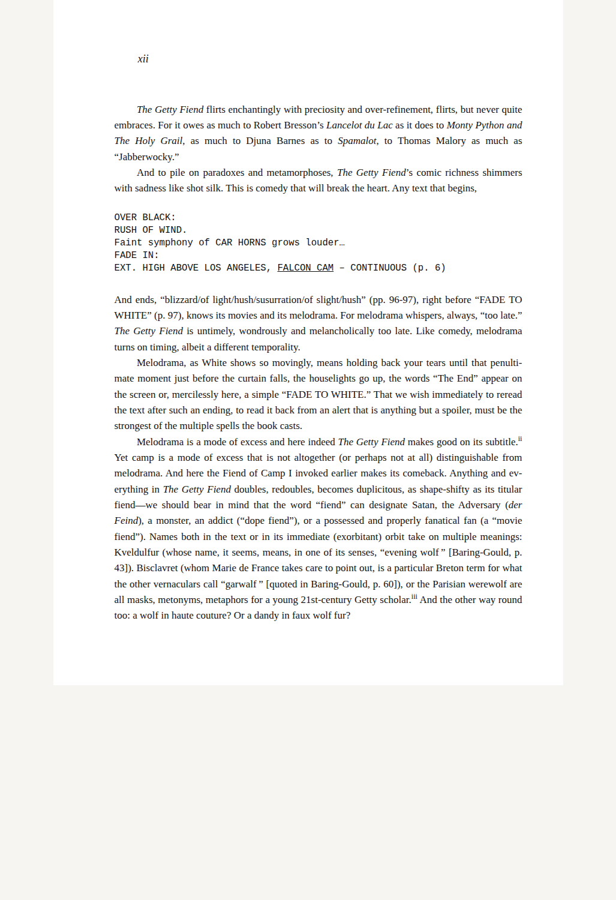xii
The Getty Fiend flirts enchantingly with preciosity and over-refinement, flirts, but never quite embraces. For it owes as much to Robert Bresson’s Lancelot du Lac as it does to Monty Python and The Holy Grail, as much to Djuna Barnes as to Spamalot, to Thomas Malory as much as “Jabberwocky.”
And to pile on paradoxes and metamorphoses, The Getty Fiend’s comic richness shimmers with sadness like shot silk. This is comedy that will break the heart. Any text that begins,
OVER BLACK:
RUSH OF WIND.
Faint symphony of CAR HORNS grows louder…
FADE IN:
EXT. HIGH ABOVE LOS ANGELES, FALCON CAM – CONTINUOUS (p. 6)
And ends, “blizzard/of light/hush/susurration/of slight/hush” (pp. 96-97), right before “FADE TO WHITE” (p. 97), knows its movies and its melodrama. For melodrama whispers, always, “too late.” The Getty Fiend is untimely, wondrously and melancholically too late. Like comedy, melodrama turns on timing, albeit a different temporality.
Melodrama, as White shows so movingly, means holding back your tears until that penultimate moment just before the curtain falls, the houselights go up, the words “The End” appear on the screen or, mercilessly here, a simple “FADE TO WHITE.” That we wish immediately to reread the text after such an ending, to read it back from an alert that is anything but a spoiler, must be the strongest of the multiple spells the book casts.
Melodrama is a mode of excess and here indeed The Getty Fiend makes good on its subtitle.ii Yet camp is a mode of excess that is not altogether (or perhaps not at all) distinguishable from melodrama. And here the Fiend of Camp I invoked earlier makes its comeback. Anything and everything in The Getty Fiend doubles, redoubles, becomes duplicitous, as shape-shifty as its titular fiend—we should bear in mind that the word “fiend” can designate Satan, the Adversary (der Feind), a monster, an addict (“dope fiend”), or a possessed and properly fanatical fan (a “movie fiend”). Names both in the text or in its immediate (exorbitant) orbit take on multiple meanings: Kveldulfur (whose name, it seems, means, in one of its senses, “evening wolf ” [Baring-Gould, p. 43]). Bisclavret (whom Marie de France takes care to point out, is a particular Breton term for what the other vernaculars call “garwalf ” [quoted in Baring-Gould, p. 60]), or the Parisian werewolf are all masks, metonyms, metaphors for a young 21st-century Getty scholar.iii And the other way round too: a wolf in haute couture? Or a dandy in faux wolf fur?